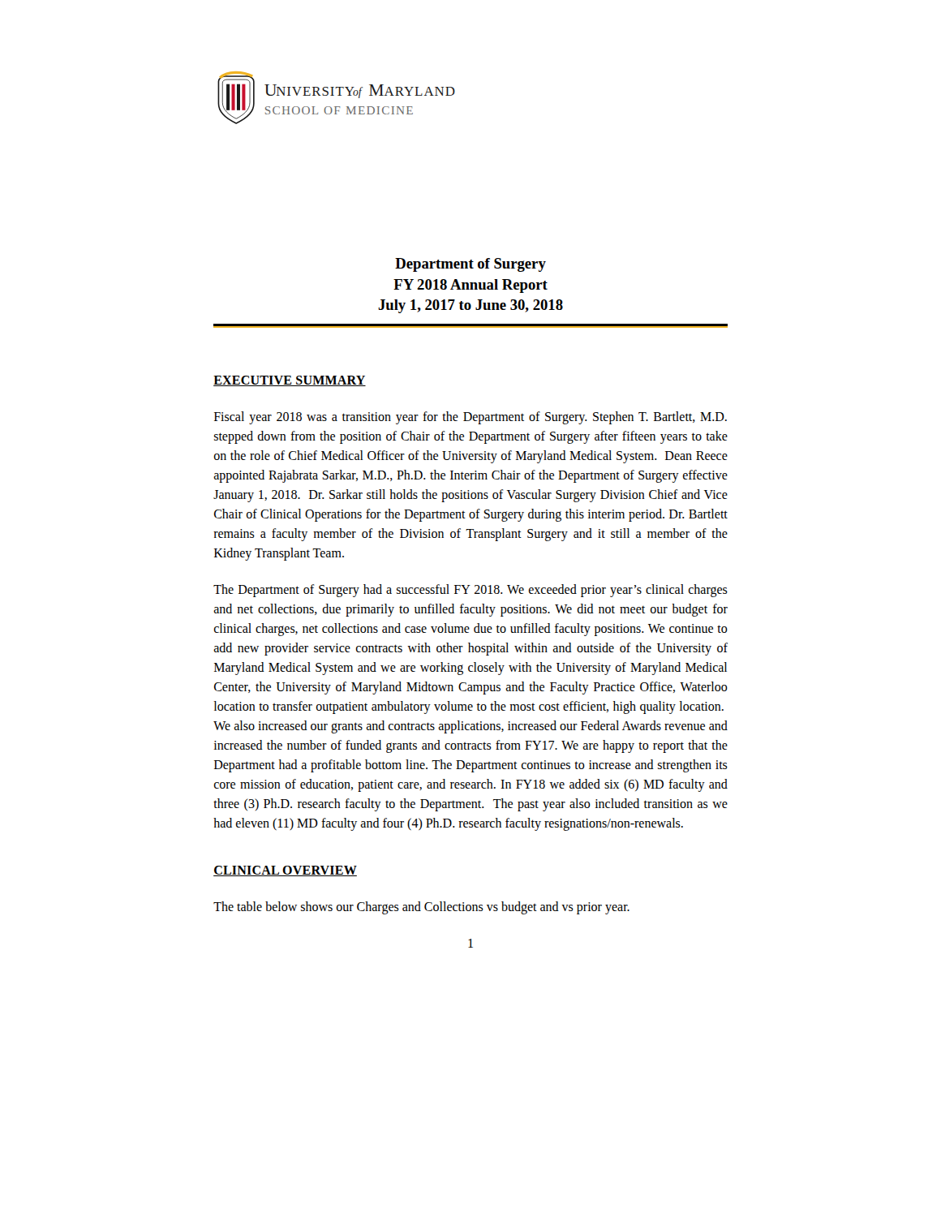U NIVERSITY of M ARYLAND SCHOOL OF MEDICINE
Department of Surgery FY 2018 Annual Report July 1, 2017 to June 30, 2018
EXECUTIVE SUMMARY
Fiscal year 2018 was a transition year for the Department of Surgery. Stephen T. Bartlett, M.D. stepped down from the position of Chair of the Department of Surgery after fifteen years to take on the role of Chief Medical Officer of the University of Maryland Medical System. Dean Reece appointed Rajabrata Sarkar, M.D., Ph.D. the Interim Chair of the Department of Surgery effective January 1, 2018. Dr. Sarkar still holds the positions of Vascular Surgery Division Chief and Vice Chair of Clinical Operations for the Department of Surgery during this interim period. Dr. Bartlett remains a faculty member of the Division of Transplant Surgery and it still a member of the Kidney Transplant Team.
The Department of Surgery had a successful FY 2018. We exceeded prior year’s clinical charges and net collections, due primarily to unfilled faculty positions. We did not meet our budget for clinical charges, net collections and case volume due to unfilled faculty positions. We continue to add new provider service contracts with other hospital within and outside of the University of Maryland Medical System and we are working closely with the University of Maryland Medical Center, the University of Maryland Midtown Campus and the Faculty Practice Office, Waterloo location to transfer outpatient ambulatory volume to the most cost efficient, high quality location. We also increased our grants and contracts applications, increased our Federal Awards revenue and increased the number of funded grants and contracts from FY17. We are happy to report that the Department had a profitable bottom line. The Department continues to increase and strengthen its core mission of education, patient care, and research. In FY18 we added six (6) MD faculty and three (3) Ph.D. research faculty to the Department. The past year also included transition as we had eleven (11) MD faculty and four (4) Ph.D. research faculty resignations/non-renewals.
CLINICAL OVERVIEW
The table below shows our Charges and Collections vs budget and vs prior year.
1